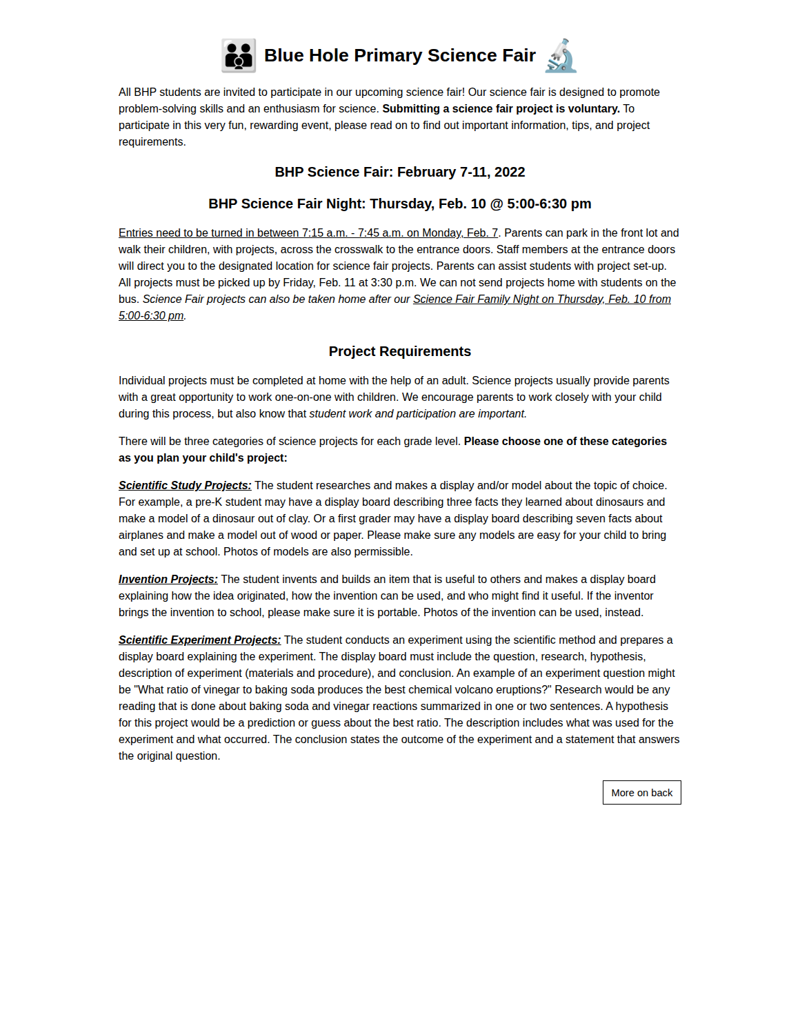👪
Blue Hole Primary Science Fair
🔬
All BHP students are invited to participate in our upcoming science fair! Our science fair is designed to promote problem-solving skills and an enthusiasm for science. Submitting a science fair project is voluntary. To participate in this very fun, rewarding event, please read on to find out important information, tips, and project requirements.
BHP Science Fair: February 7-11, 2022
BHP Science Fair Night: Thursday, Feb. 10 @ 5:00-6:30 pm
Entries need to be turned in between 7:15 a.m. - 7:45 a.m. on Monday, Feb. 7. Parents can park in the front lot and walk their children, with projects, across the crosswalk to the entrance doors. Staff members at the entrance doors will direct you to the designated location for science fair projects. Parents can assist students with project set-up. All projects must be picked up by Friday, Feb. 11 at 3:30 p.m. We can not send projects home with students on the bus. Science Fair projects can also be taken home after our Science Fair Family Night on Thursday, Feb. 10 from 5:00-6:30 pm.
Project Requirements
Individual projects must be completed at home with the help of an adult. Science projects usually provide parents with a great opportunity to work one-on-one with children. We encourage parents to work closely with your child during this process, but also know that student work and participation are important.
There will be three categories of science projects for each grade level. Please choose one of these categories as you plan your child's project:
Scientific Study Projects: The student researches and makes a display and/or model about the topic of choice. For example, a pre-K student may have a display board describing three facts they learned about dinosaurs and make a model of a dinosaur out of clay. Or a first grader may have a display board describing seven facts about airplanes and make a model out of wood or paper. Please make sure any models are easy for your child to bring and set up at school. Photos of models are also permissible.
Invention Projects: The student invents and builds an item that is useful to others and makes a display board explaining how the idea originated, how the invention can be used, and who might find it useful. If the inventor brings the invention to school, please make sure it is portable. Photos of the invention can be used, instead.
Scientific Experiment Projects: The student conducts an experiment using the scientific method and prepares a display board explaining the experiment. The display board must include the question, research, hypothesis, description of experiment (materials and procedure), and conclusion. An example of an experiment question might be "What ratio of vinegar to baking soda produces the best chemical volcano eruptions?" Research would be any reading that is done about baking soda and vinegar reactions summarized in one or two sentences. A hypothesis for this project would be a prediction or guess about the best ratio. The description includes what was used for the experiment and what occurred. The conclusion states the outcome of the experiment and a statement that answers the original question.
More on back